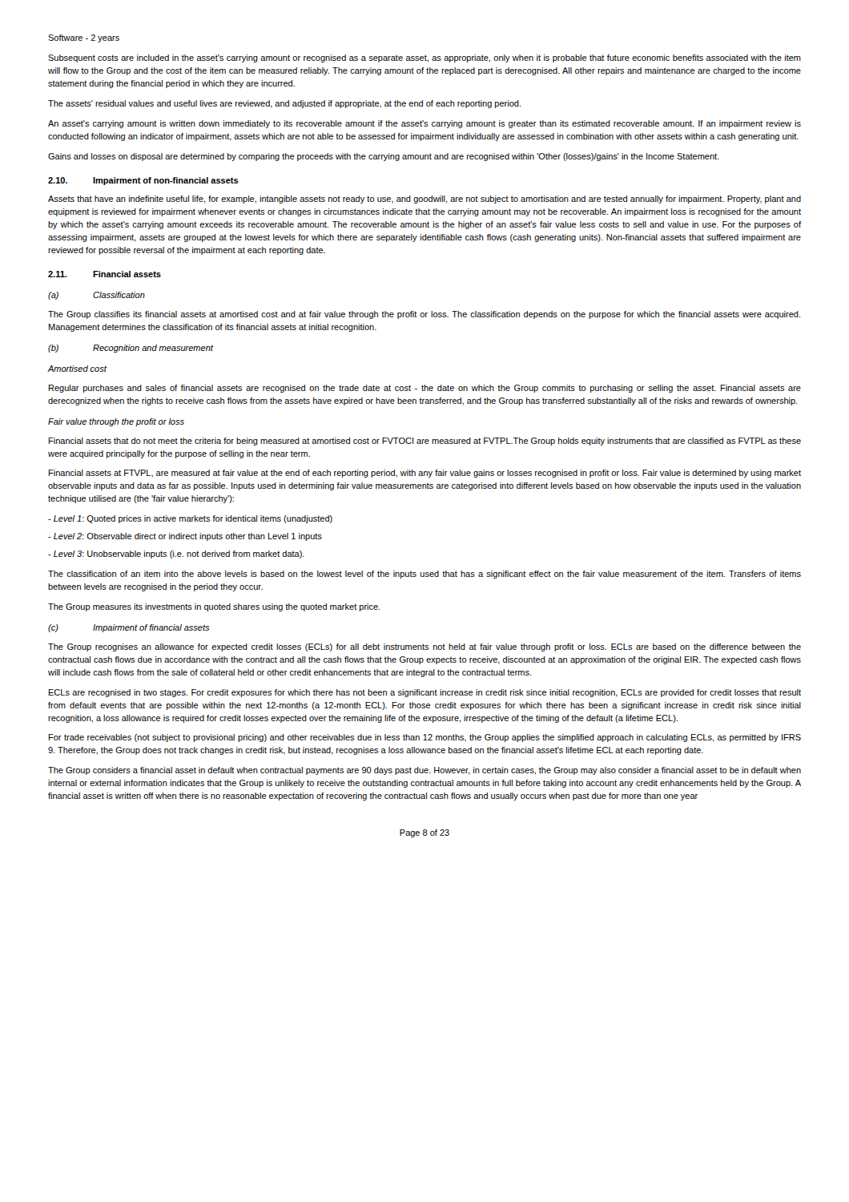Software - 2 years
Subsequent costs are included in the asset's carrying amount or recognised as a separate asset, as appropriate, only when it is probable that future economic benefits associated with the item will flow to the Group and the cost of the item can be measured reliably. The carrying amount of the replaced part is derecognised. All other repairs and maintenance are charged to the income statement during the financial period in which they are incurred.
The assets' residual values and useful lives are reviewed, and adjusted if appropriate, at the end of each reporting period.
An asset's carrying amount is written down immediately to its recoverable amount if the asset's carrying amount is greater than its estimated recoverable amount. If an impairment review is conducted following an indicator of impairment, assets which are not able to be assessed for impairment individually are assessed in combination with other assets within a cash generating unit.
Gains and losses on disposal are determined by comparing the proceeds with the carrying amount and are recognised within 'Other (losses)/gains' in the Income Statement.
2.10. Impairment of non-financial assets
Assets that have an indefinite useful life, for example, intangible assets not ready to use, and goodwill, are not subject to amortisation and are tested annually for impairment. Property, plant and equipment is reviewed for impairment whenever events or changes in circumstances indicate that the carrying amount may not be recoverable. An impairment loss is recognised for the amount by which the asset's carrying amount exceeds its recoverable amount. The recoverable amount is the higher of an asset's fair value less costs to sell and value in use. For the purposes of assessing impairment, assets are grouped at the lowest levels for which there are separately identifiable cash flows (cash generating units). Non-financial assets that suffered impairment are reviewed for possible reversal of the impairment at each reporting date.
2.11. Financial assets
(a) Classification
The Group classifies its financial assets at amortised cost and at fair value through the profit or loss. The classification depends on the purpose for which the financial assets were acquired. Management determines the classification of its financial assets at initial recognition.
(b) Recognition and measurement
Amortised cost
Regular purchases and sales of financial assets are recognised on the trade date at cost - the date on which the Group commits to purchasing or selling the asset. Financial assets are derecognized when the rights to receive cash flows from the assets have expired or have been transferred, and the Group has transferred substantially all of the risks and rewards of ownership.
Fair value through the profit or loss
Financial assets that do not meet the criteria for being measured at amortised cost or FVTOCI are measured at FVTPL.The Group holds equity instruments that are classified as FVTPL as these were acquired principally for the purpose of selling in the near term.
Financial assets at FTVPL, are measured at fair value at the end of each reporting period, with any fair value gains or losses recognised in profit or loss. Fair value is determined by using market observable inputs and data as far as possible. Inputs used in determining fair value measurements are categorised into different levels based on how observable the inputs used in the valuation technique utilised are (the 'fair value hierarchy'):
- Level 1: Quoted prices in active markets for identical items (unadjusted)
- Level 2: Observable direct or indirect inputs other than Level 1 inputs
- Level 3: Unobservable inputs (i.e. not derived from market data).
The classification of an item into the above levels is based on the lowest level of the inputs used that has a significant effect on the fair value measurement of the item. Transfers of items between levels are recognised in the period they occur.
The Group measures its investments in quoted shares using the quoted market price.
(c) Impairment of financial assets
The Group recognises an allowance for expected credit losses (ECLs) for all debt instruments not held at fair value through profit or loss. ECLs are based on the difference between the contractual cash flows due in accordance with the contract and all the cash flows that the Group expects to receive, discounted at an approximation of the original EIR. The expected cash flows will include cash flows from the sale of collateral held or other credit enhancements that are integral to the contractual terms.
ECLs are recognised in two stages. For credit exposures for which there has not been a significant increase in credit risk since initial recognition, ECLs are provided for credit losses that result from default events that are possible within the next 12-months (a 12-month ECL). For those credit exposures for which there has been a significant increase in credit risk since initial recognition, a loss allowance is required for credit losses expected over the remaining life of the exposure, irrespective of the timing of the default (a lifetime ECL).
For trade receivables (not subject to provisional pricing) and other receivables due in less than 12 months, the Group applies the simplified approach in calculating ECLs, as permitted by IFRS 9. Therefore, the Group does not track changes in credit risk, but instead, recognises a loss allowance based on the financial asset's lifetime ECL at each reporting date.
The Group considers a financial asset in default when contractual payments are 90 days past due. However, in certain cases, the Group may also consider a financial asset to be in default when internal or external information indicates that the Group is unlikely to receive the outstanding contractual amounts in full before taking into account any credit enhancements held by the Group. A financial asset is written off when there is no reasonable expectation of recovering the contractual cash flows and usually occurs when past due for more than one year
Page 8 of 23